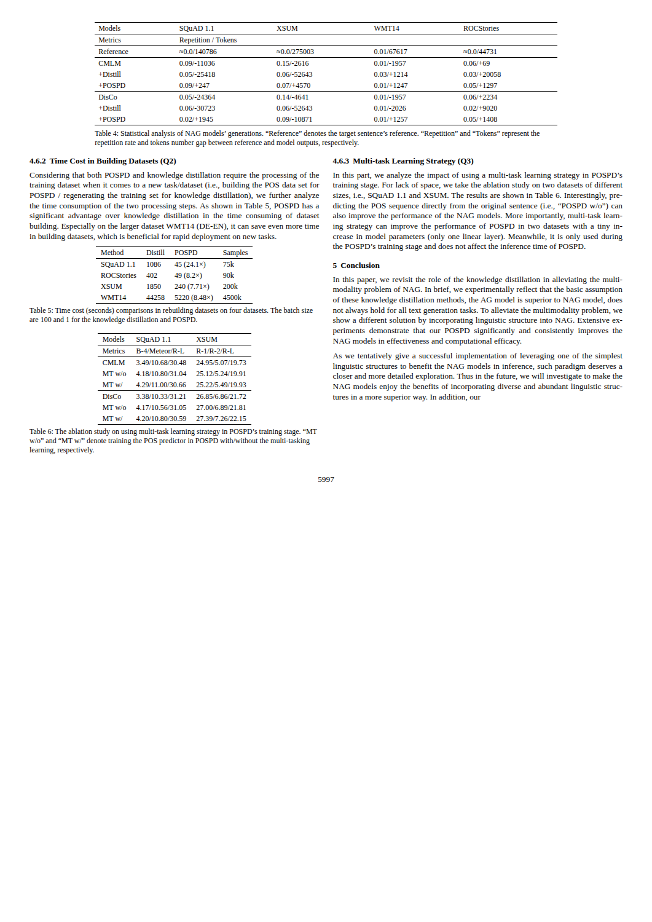| Models | SQuAD 1.1 | XSUM | WMT14 | ROCStories |
| Metrics | Repetition / Tokens |
| Reference | ≈0.0/140786 | ≈0.0/275003 | 0.01/67617 | ≈0.0/44731 |
| CMLM | 0.09/-11036 | 0.15/-2616 | 0.01/-1957 | 0.06/+69 |
| +Distill | 0.05/-25418 | 0.06/-52643 | 0.03/+1214 | 0.03/+20058 |
| +POSPD | 0.09/+247 | 0.07/+4570 | 0.01/+1247 | 0.05/+1297 |
| DisCo | 0.05/-24364 | 0.14/-4641 | 0.01/-1957 | 0.06/+2234 |
| +Distill | 0.06/-30723 | 0.06/-52643 | 0.01/-2026 | 0.02/+9020 |
| +POSPD | 0.02/+1945 | 0.09/-10871 | 0.01/+1257 | 0.05/+1408 |
Table 4: Statistical analysis of NAG models’ generations. “Reference” denotes the target sentence’s reference. “Repetition” and “Tokens” represent the repetition rate and tokens number gap between reference and model outputs, respectively.
4.6.2 Time Cost in Building Datasets (Q2)
Considering that both POSPD and knowledge distillation require the processing of the training dataset when it comes to a new task/dataset (i.e., building the POS data set for POSPD / regenerating the training set for knowledge distillation), we further analyze the time consumption of the two processing steps. As shown in Table 5, POSPD has a significant advantage over knowledge distillation in the time consuming of dataset building. Especially on the larger dataset WMT14 (DE-EN), it can save even more time in building datasets, which is beneficial for rapid deployment on new tasks.
| Method | Distill | POSPD | Samples |
| SQuAD 1.1 | 1086 | 45 (24.1×) | 75k |
| ROCStories | 402 | 49 (8.2×) | 90k |
| XSUM | 1850 | 240 (7.71×) | 200k |
| WMT14 | 44258 | 5220 (8.48×) | 4500k |
Table 5: Time cost (seconds) comparisons in rebuilding datasets on four datasets. The batch size are 100 and 1 for the knowledge distillation and POSPD.
| Models | SQuAD 1.1 | XSUM |
| Metrics | B-4/Meteor/R-L | R-1/R-2/R-L |
| CMLM | 3.49/10.68/30.48 | 24.95/5.07/19.73 |
| MT w/o | 4.18/10.80/31.04 | 25.12/5.24/19.91 |
| MT w/ | 4.29/11.00/30.66 | 25.22/5.49/19.93 |
| DisCo | 3.38/10.33/31.21 | 26.85/6.86/21.72 |
| MT w/o | 4.17/10.56/31.05 | 27.00/6.89/21.81 |
| MT w/ | 4.20/10.80/30.59 | 27.39/7.26/22.15 |
Table 6: The ablation study on using multi-task learning strategy in POSPD’s training stage. “MT w/o” and “MT w/” denote training the POS predictor in POSPD with/without the multi-tasking learning, respectively.
4.6.3 Multi-task Learning Strategy (Q3)
In this part, we analyze the impact of using a multi-task learning strategy in POSPD’s training stage. For lack of space, we take the ablation study on two datasets of different sizes, i.e., SQuAD 1.1 and XSUM. The results are shown in Table 6. Interestingly, predicting the POS sequence directly from the original sentence (i.e., “POSPD w/o”) can also improve the performance of the NAG models. More importantly, multi-task learning strategy can improve the performance of POSPD in two datasets with a tiny increase in model parameters (only one linear layer). Meanwhile, it is only used during the POSPD’s training stage and does not affect the inference time of POSPD.
5 Conclusion
In this paper, we revisit the role of the knowledge distillation in alleviating the multimodality problem of NAG. In brief, we experimentally reflect that the basic assumption of these knowledge distillation methods, the AG model is superior to NAG model, does not always hold for all text generation tasks. To alleviate the multimodality problem, we show a different solution by incorporating linguistic structure into NAG. Extensive experiments demonstrate that our POSPD significantly and consistently improves the NAG models in effectiveness and computational efficacy.
As we tentatively give a successful implementation of leveraging one of the simplest linguistic structures to benefit the NAG models in inference, such paradigm deserves a closer and more detailed exploration. Thus in the future, we will investigate to make the NAG models enjoy the benefits of incorporating diverse and abundant linguistic structures in a more superior way. In addition, our
5997